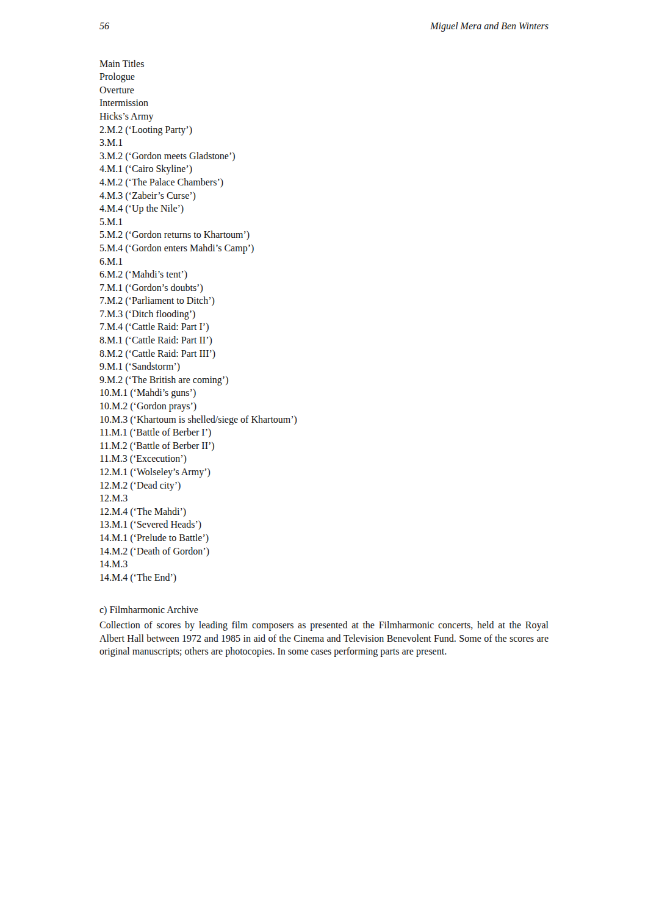56 Miguel Mera and Ben Winters
Main Titles
Prologue
Overture
Intermission
Hicks’s Army
2.M.2 (‘Looting Party’)
3.M.1
3.M.2 (‘Gordon meets Gladstone’)
4.M.1 (‘Cairo Skyline’)
4.M.2 (‘The Palace Chambers’)
4.M.3 (‘Zabeir’s Curse’)
4.M.4 (‘Up the Nile’)
5.M.1
5.M.2 (‘Gordon returns to Khartoum’)
5.M.4 (‘Gordon enters Mahdi’s Camp’)
6.M.1
6.M.2 (‘Mahdi’s tent’)
7.M.1 (‘Gordon’s doubts’)
7.M.2 (‘Parliament to Ditch’)
7.M.3 (‘Ditch flooding’)
7.M.4 (‘Cattle Raid: Part I’)
8.M.1 (‘Cattle Raid: Part II’)
8.M.2 (‘Cattle Raid: Part III’)
9.M.1 (‘Sandstorm’)
9.M.2 (‘The British are coming’)
10.M.1 (‘Mahdi’s guns’)
10.M.2 (‘Gordon prays’)
10.M.3 (‘Khartoum is shelled/siege of Khartoum’)
11.M.1 (‘Battle of Berber I’)
11.M.2 (‘Battle of Berber II’)
11.M.3 (‘Excecution’)
12.M.1 (‘Wolseley’s Army’)
12.M.2 (‘Dead city’)
12.M.3
12.M.4 (‘The Mahdi’)
13.M.1 (‘Severed Heads’)
14.M.1 (‘Prelude to Battle’)
14.M.2 (‘Death of Gordon’)
14.M.3
14.M.4 (‘The End’)
c) Filmharmonic Archive
Collection of scores by leading film composers as presented at the Filmharmonic concerts, held at the Royal Albert Hall between 1972 and 1985 in aid of the Cinema and Television Benevolent Fund. Some of the scores are original manuscripts; others are photocopies. In some cases performing parts are present.